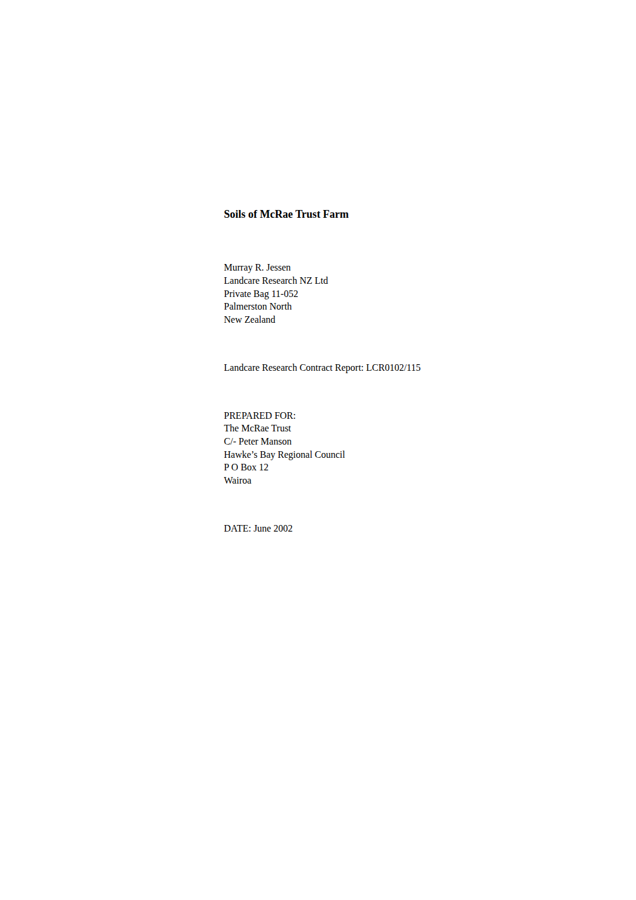Soils of McRae Trust Farm
Murray R. Jessen
Landcare Research NZ Ltd
Private Bag 11-052
Palmerston North
New Zealand
Landcare Research Contract Report: LCR0102/115
PREPARED FOR:
The McRae Trust
C/- Peter Manson
Hawke’s Bay Regional Council
P O Box 12
Wairoa
DATE: June 2002